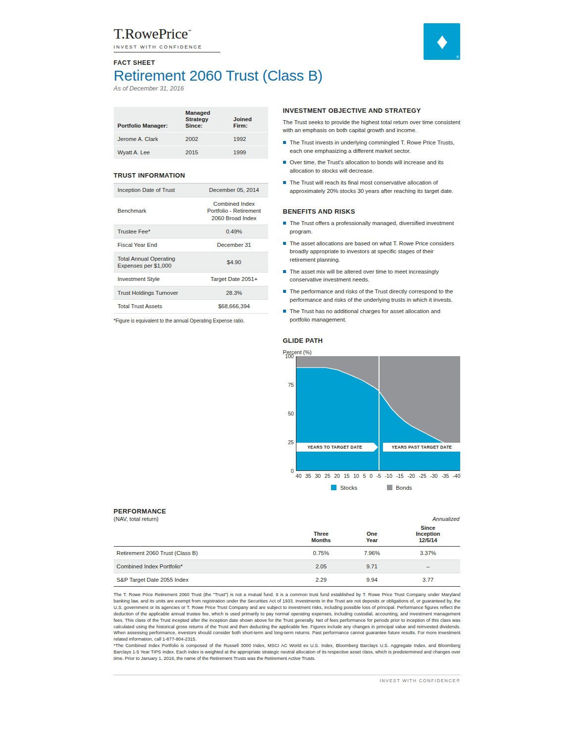T.RowePrice℠
INVEST WITH CONFIDENCE
♦ ®
FACT SHEET
Retirement 2060 Trust (Class B)
As of December 31, 2016
| Portfolio Manager: | Managed Strategy Since: | Joined Firm: |
| --- | --- | --- |
| Jerome A. Clark | 2002 | 1992 |
| Wyatt A. Lee | 2015 | 1999 |
TRUST INFORMATION
| Inception Date of Trust | December 05, 2014 |
| Benchmark | Combined Index Portfolio - Retirement 2060 Broad Index |
| Trustee Fee* | 0.49% |
| Fiscal Year End | December 31 |
| Total Annual Operating Expenses per $1,000 | $4.90 |
| Investment Style | Target Date 2051+ |
| Trust Holdings Turnover | 28.3% |
| Total Trust Assets | $68,666,394 |
*Figure is equivalent to the annual Operating Expense ratio.
INVESTMENT OBJECTIVE AND STRATEGY
The Trust seeks to provide the highest total return over time consistent with an emphasis on both capital growth and income.
The Trust invests in underlying commingled T. Rowe Price Trusts, each one emphasizing a different market sector.
Over time, the Trust's allocation to bonds will increase and its allocation to stocks will decrease.
The Trust will reach its final most conservative allocation of approximately 20% stocks 30 years after reaching its target date.
BENEFITS AND RISKS
The Trust offers a professionally managed, diversified investment program.
The asset allocations are based on what T. Rowe Price considers broadly appropriate to investors at specific stages of their retirement planning.
The asset mix will be altered over time to meet increasingly conservative investment needs.
The performance and risks of the Trust directly correspond to the performance and risks of the underlying trusts in which it invests.
The Trust has no additional charges for asset allocation and portfolio management.
GLIDE PATH
Percent (%)
100 75 50 25 0
YEARS TO TARGET DATE
YEARS PAST TARGET DATE
4035302520151050-5-10-15-20-25-30-35-40
Stocks
Bonds
PERFORMANCE
(NAV, total return)
Annualized
| | Three Months | One Year | Since Inception 12/5/14 |
| --- | --- | --- | --- |
| Retirement 2060 Trust (Class B) | 0.75% | 7.96% | 3.37% |
| Combined Index Portfolio* | 2.05 | 9.71 | – |
| S&P Target Date 2055 Index | 2.29 | 9.94 | 3.77 |
The T. Rowe Price Retirement 2060 Trust (the "Trust") is not a mutual fund. It is a common trust fund established by T. Rowe Price Trust Company under Maryland banking law, and its units are exempt from registration under the Securities Act of 1933. Investments in the Trust are not deposits or obligations of, or guaranteed by, the U.S. government or its agencies or T. Rowe Price Trust Company and are subject to investment risks, including possible loss of principal. Performance figures reflect the deduction of the applicable annual trustee fee, which is used primarily to pay normal operating expenses, including custodial, accounting, and investment management fees. This class of the Trust incepted after the inception date shown above for the Trust generally. Net of fees performance for periods prior to inception of this class was calculated using the historical gross returns of the Trust and then deducting the applicable fee. Figures include any changes in principal value and reinvested dividends. When assessing performance, investors should consider both short-term and long-term returns. Past performance cannot guarantee future results. For more investment related information, call 1-877-804-2315.
*The Combined Index Portfolio is composed of the Russell 3000 Index, MSCI AC World ex U.S. Index, Bloomberg Barclays U.S. Aggregate Index, and Bloomberg Barclays 1-5 Year TIPS Index. Each index is weighted at the appropriate strategic neutral allocation of its respective asset class, which is predetermined and changes over time. Prior to January 1, 2016, the name of the Retirement Trusts was the Retirement Active Trusts.
INVEST WITH CONFIDENCE®